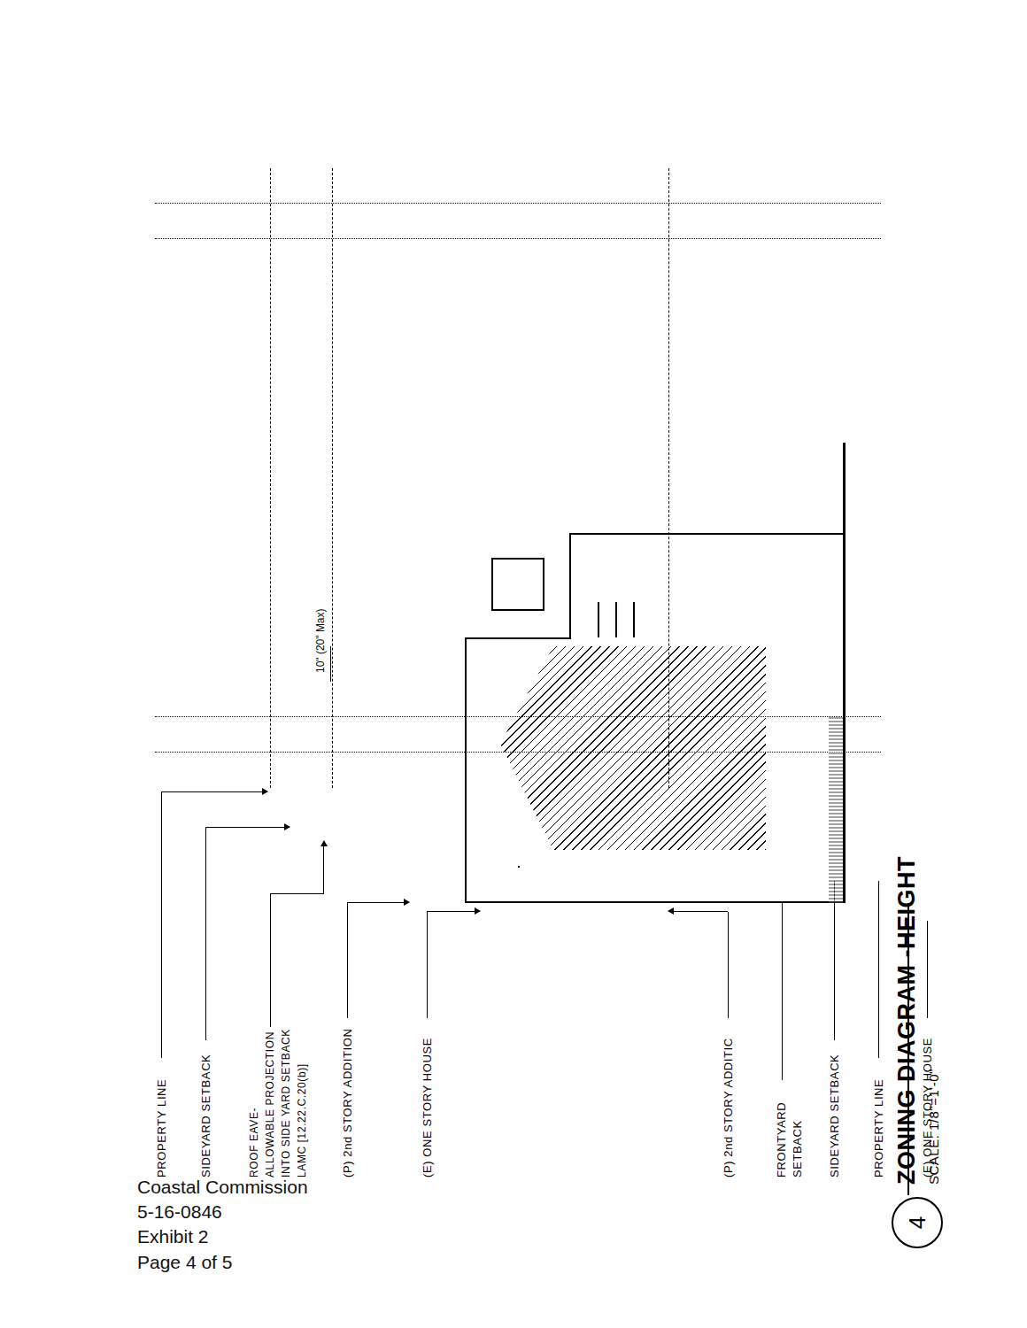4
ZONING DIAGRAM -HEIGHT
SCALE: 1/8"=1'-0"
PROPERTY LINE
SIDEYARD SETBACK
ROOF EAVE-
ALLOWABLE PROJECTION
INTO SIDE YARD SETBACK
LAMC [12.22.C.20(b)]
(P) 2nd STORY ADDITION
(E) ONE STORY HOUSE
(P) 2nd STORY ADDITIC
FRONTYARD
SETBACK
SIDEYARD SETBACK
PROPERTY LINE
(E) ONE STORY HOUSE
10" (20" Max)
Coastal Commission
5-16-0846
Exhibit 2
Page 4 of 5